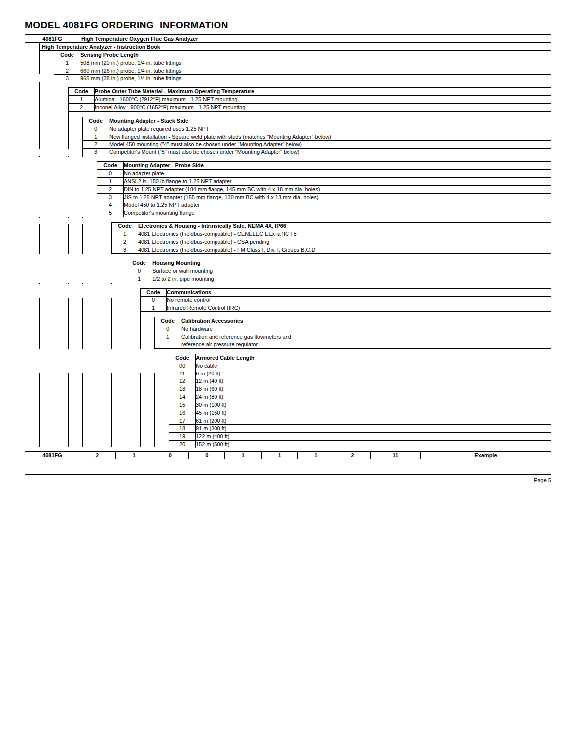MODEL 4081FG ORDERING INFORMATION
| 4081FG | High Temperature Oxygen Flue Gas Analyzer |
| | / High Temperature Analyzer - Instruction Book / |
| | | / Code / Sensing Probe Length / / 1 / 508 mm (20 in.) probe, 1/4 in. tube fittings / / 2 / 660 mm (26 in.) probe, 1/4 in. tube fittings / / 3 / 965 mm (38 in.) probe, 1/4 in. tube fittings / |
| | | | / Code / Probe Outer Tube Material - Maximum Operating Temperature / / 1 / Alumina - 1600°C (2912°F) maximum - 1.25 NPT mounting / / 2 / Inconel Alloy - 900°C (1652°F) maximum - 1.25 NPT mounting / |
| | | | | / Code / Mounting Adapter - Stack Side / / 0 / No adapter plate required uses 1.25 NPT / / 1 / New flanged installation - Square weld plate with studs (matches "Mounting Adapter" below) / / 2 / Model 450 mounting ("4" must also be chosen under "Mounting Adapter" below) / / 3 / Competitor's Mount ("5" must also be chosen under "Mounting Adapter" below) / |
| | | | | | / Code / Mounting Adapter - Probe Side / / 0 / No adapter plate / / 1 / ANSI 2 in. 150 lb flange to 1.25 NPT adapter / / 2 / DIN to 1.25 NPT adapter (184 mm flange, 145 mm BC with 4 x 18 mm dia. holes) / / 3 / JIS to 1.25 NPT adapter (155 mm flange, 130 mm BC with 4 x 13 mm dia. holes) / / 4 / Model 450 to 1.25 NPT adapter / / 5 / Competitor's mounting flange / |
| | | | | | | / Code / Electronics & Housing - Intrinsically Safe, NEMA 4X, IP66 / / 1 / 4081 Electronics (Fieldbus-compatible) - CENELEC EEx ia IIC T5 / / 2 / 4081 Electronics (Fieldbus-compatible) - CSA pending / / 3 / 4081 Electronics (Fieldbus-compatible) - FM Class I, Div. I, Groups B,C,D / |
| | | | | | | | / Code / Housing Mounting / / 0 / Surface or wall mounting / / 1 / 1/2 to 2 in. pipe mounting / |
| | | | | | | | | / Code / Communications / / 0 / No remote control / / 1 / Infrared Remote Control (IRC) / |
| | | | | | | | | | / Code / Calibration Accessories / / 0 / No hardware / / 1 / Calibration and reference gas flowmeters and reference air pressure regulator / |
| | | | | | | | | | | / Code / Armored Cable Length / / 00 / No cable / / 11 / 6 m (20 ft) / / 12 / 12 m (40 ft) / / 13 / 18 m (60 ft) / / 14 / 24 m (80 ft) / / 15 / 30 m (100 ft) / / 16 / 45 m (150 ft) / / 17 / 61 m (200 ft) / / 18 / 91 m (300 ft) / / 19 / 122 m (400 ft) / / 20 / 152 m (500 ft) / |
| 4081FG | 2 | 1 | 0 | 0 | 1 | 1 | 1 | 2 | 11 | Example |
Page 5